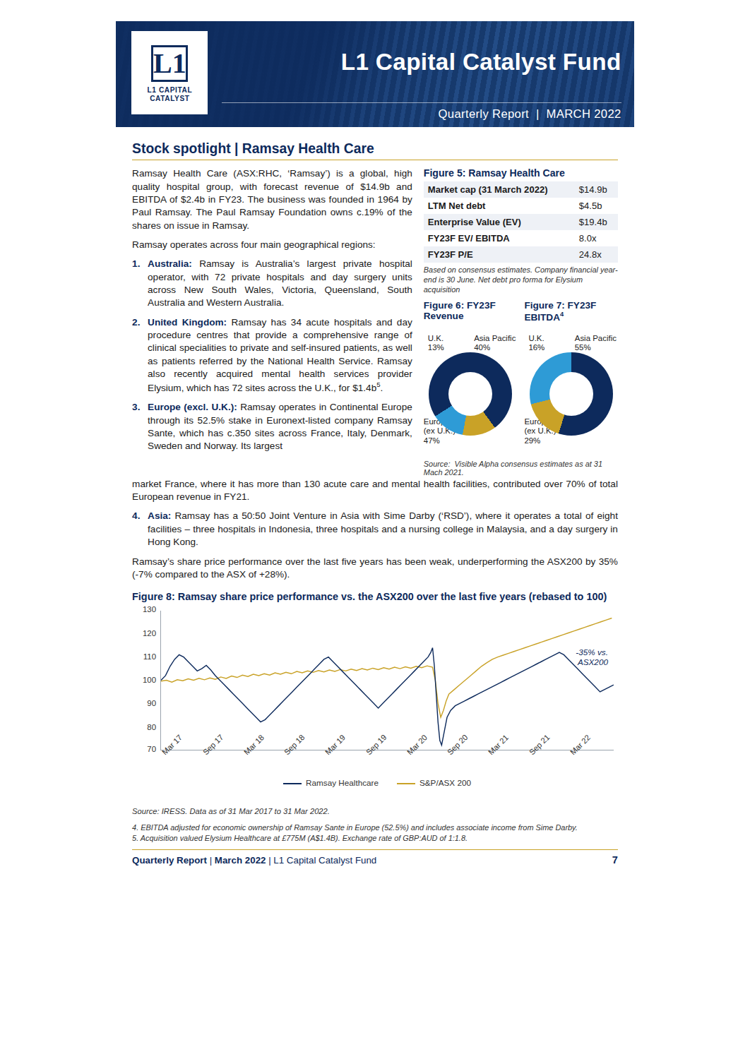L1
L1 CAPITAL
CATALYST
L1 Capital Catalyst Fund
Quarterly Report | MARCH 2022
Stock spotlight | Ramsay Health Care
Ramsay Health Care (ASX:RHC, ‘Ramsay’) is a global, high quality hospital group, with forecast revenue of $14.9b and EBITDA of $2.4b in FY23. The business was founded in 1964 by Paul Ramsay. The Paul Ramsay Foundation owns c.19% of the shares on issue in Ramsay.
Ramsay operates across four main geographical regions:
Australia: Ramsay is Australia’s largest private hospital operator, with 72 private hospitals and day surgery units across New South Wales, Victoria, Queensland, South Australia and Western Australia.
United Kingdom: Ramsay has 34 acute hospitals and day procedure centres that provide a comprehensive range of clinical specialities to private and self-insured patients, as well as patients referred by the National Health Service. Ramsay also recently acquired mental health services provider Elysium, which has 72 sites across the U.K., for $1.4b5.
Europe (excl. U.K.): Ramsay operates in Continental Europe through its 52.5% stake in Euronext-listed company Ramsay Sante, which has c.350 sites across France, Italy, Denmark, Sweden and Norway. Its largest
Figure 5: Ramsay Health Care
| Market cap (31 March 2022) | $14.9b |
| LTM Net debt | $4.5b |
| Enterprise Value (EV) | $19.4b |
| FY23F EV/ EBITDA | 8.0x |
| FY23F P/E | 24.8x |
Based on consensus estimates. Company financial year-end is 30 June. Net debt pro forma for Elysium acquisition
Figure 6: FY23F Revenue
Figure 7: FY23F EBITDA4
U.K.
13%
Asia Pacific
40%
Europe
(ex U.K.)
47%
U.K.
16%
Asia Pacific
55%
Europe
(ex U.K.)
29%
Source: Visible Alpha consensus estimates as at 31 Mach 2021.
market France, where it has more than 130 acute care and mental health facilities, contributed over 70% of total European revenue in FY21.
Asia: Ramsay has a 50:50 Joint Venture in Asia with Sime Darby (‘RSD’), where it operates a total of eight facilities – three hospitals in Indonesia, three hospitals and a nursing college in Malaysia, and a day surgery in Hong Kong.
Ramsay’s share price performance over the last five years has been weak, underperforming the ASX200 by 35% (-7% compared to the ASX of +28%).
Figure 8: Ramsay share price performance vs. the ASX200 over the last five years (rebased to 100)
130 120 110 100 90 80 70
-35% vs.
ASX200
Mar 17 Sep 17 Mar 18 Sep 18 Mar 19 Sep 19 Mar 20 Sep 20 Mar 21 Sep 21 Mar 22
Ramsay Healthcare
S&P/ASX 200
Source: IRESS. Data as of 31 Mar 2017 to 31 Mar 2022.
4. EBITDA adjusted for economic ownership of Ramsay Sante in Europe (52.5%) and includes associate income from Sime Darby.
5. Acquisition valued Elysium Healthcare at £775M (A$1.4B). Exchange rate of GBP:AUD of 1:1.8.
Quarterly Report | March 2022 | L1 Capital Catalyst Fund
7